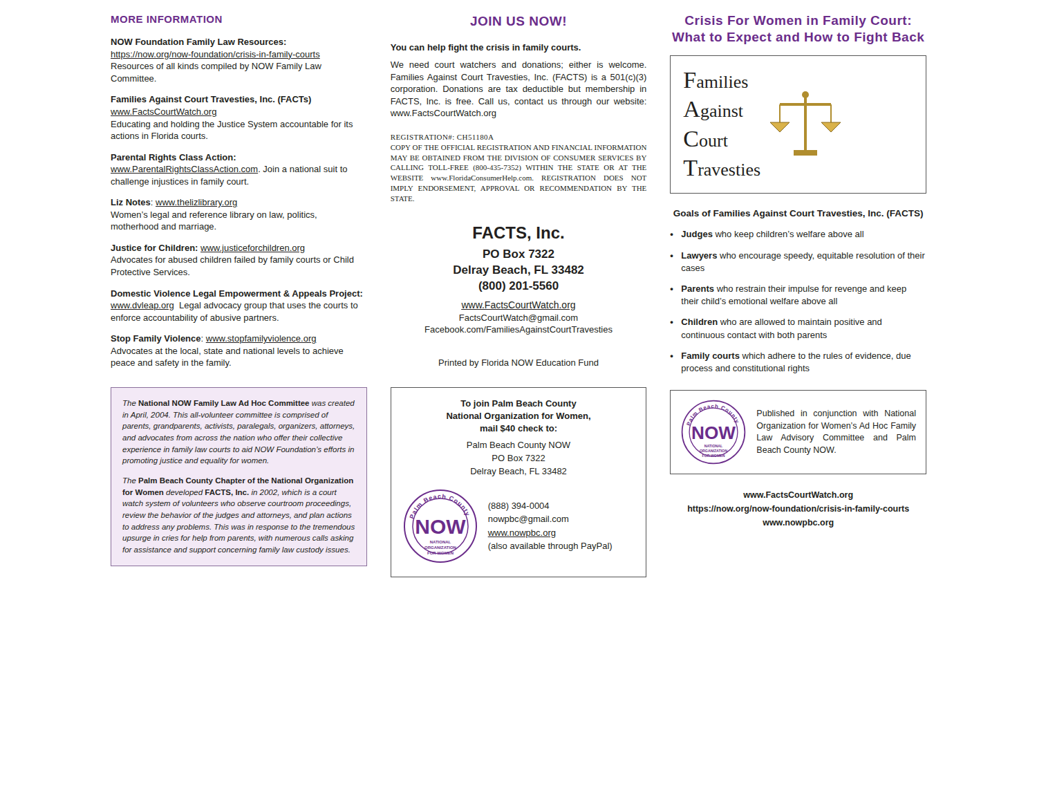MORE INFORMATION
NOW Foundation Family Law Resources:
https://now.org/now-foundation/crisis-in-family-courts
Resources of all kinds compiled by NOW Family Law Committee.
Families Against Court Travesties, Inc. (FACTs)
www.FactsCourtWatch.org
Educating and holding the Justice System accountable for its actions in Florida courts.
Parental Rights Class Action:
www.ParentalRightsClassAction.com. Join a national suit to challenge injustices in family court.
Liz Notes: www.thelizlibrary.org
Women’s legal and reference library on law, politics, motherhood and marriage.
Justice for Children: www.justiceforchildren.org
Advocates for abused children failed by family courts or Child Protective Services.
Domestic Violence Legal Empowerment & Appeals Project: www.dvleap.org Legal advocacy group that uses the courts to enforce accountability of abusive partners.
Stop Family Violence: www.stopfamilyviolence.org
Advocates at the local, state and national levels to achieve peace and safety in the family.
The National NOW Family Law Ad Hoc Committee was created in April, 2004. This all-volunteer committee is comprised of parents, grandparents, activists, paralegals, organizers, attorneys, and advocates from across the nation who offer their collective experience in family law courts to aid NOW Foundation’s efforts in promoting justice and equality for women.
The Palm Beach County Chapter of the National Organization for Women developed FACTS, Inc. in 2002, which is a court watch system of volunteers who observe courtroom proceedings, review the behavior of the judges and attorneys, and plan actions to address any problems. This was in response to the tremendous upsurge in cries for help from parents, with numerous calls asking for assistance and support concerning family law custody issues.
JOIN US NOW!
You can help fight the crisis in family courts.
We need court watchers and donations; either is welcome. Families Against Court Travesties, Inc. (FACTS) is a 501(c)(3) corporation. Donations are tax deductible but membership in FACTS, Inc. is free. Call us, contact us through our website: www.FactsCourtWatch.org
REGISTRATION#: CH51180A
COPY OF THE OFFICIAL REGISTRATION AND FINANCIAL INFORMATION MAY BE OBTAINED FROM THE DIVISION OF CONSUMER SERVICES BY CALLING TOLL-FREE (800-435-7352) WITHIN THE STATE OR AT THE WEBSITE www.FloridaConsumerHelp.com. REGISTRATION DOES NOT IMPLY ENDORSEMENT, APPROVAL OR RECOMMENDATION BY THE STATE.
FACTS, Inc.
PO Box 7322
Delray Beach, FL 33482
(800) 201-5560
www.FactsCourtWatch.org
FactsCourtWatch@gmail.com
Facebook.com/FamiliesAgainstCourtTravesties
Printed by Florida NOW Education Fund
To join Palm Beach County
National Organization for Women,
mail $40 check to:
Palm Beach County NOW
PO Box 7322
Delray Beach, FL 33482
Palm Beach County NOW NATIONAL ORGANIZATION FOR WOMEN
(888) 394-0004
nowpbc@gmail.com
www.nowpbc.org
(also available through PayPal)
Crisis For Women in Family Court: What to Expect and How to Fight Back
Families
Against
Court
Travesties
Goals of Families Against Court Travesties, Inc. (FACTS)
Judges who keep children’s welfare above all
Lawyers who encourage speedy, equitable resolution of their cases
Parents who restrain their impulse for revenge and keep their child’s emotional welfare above all
Children who are allowed to maintain positive and continuous contact with both parents
Family courts which adhere to the rules of evidence, due process and constitutional rights
Palm Beach County NOW NATIONAL ORGANIZATION FOR WOMEN
Published in conjunction with National Organization for Women’s Ad Hoc Family Law Advisory Committee and Palm Beach County NOW.
www.FactsCourtWatch.org
https://now.org/now-foundation/crisis-in-family-courts
www.nowpbc.org